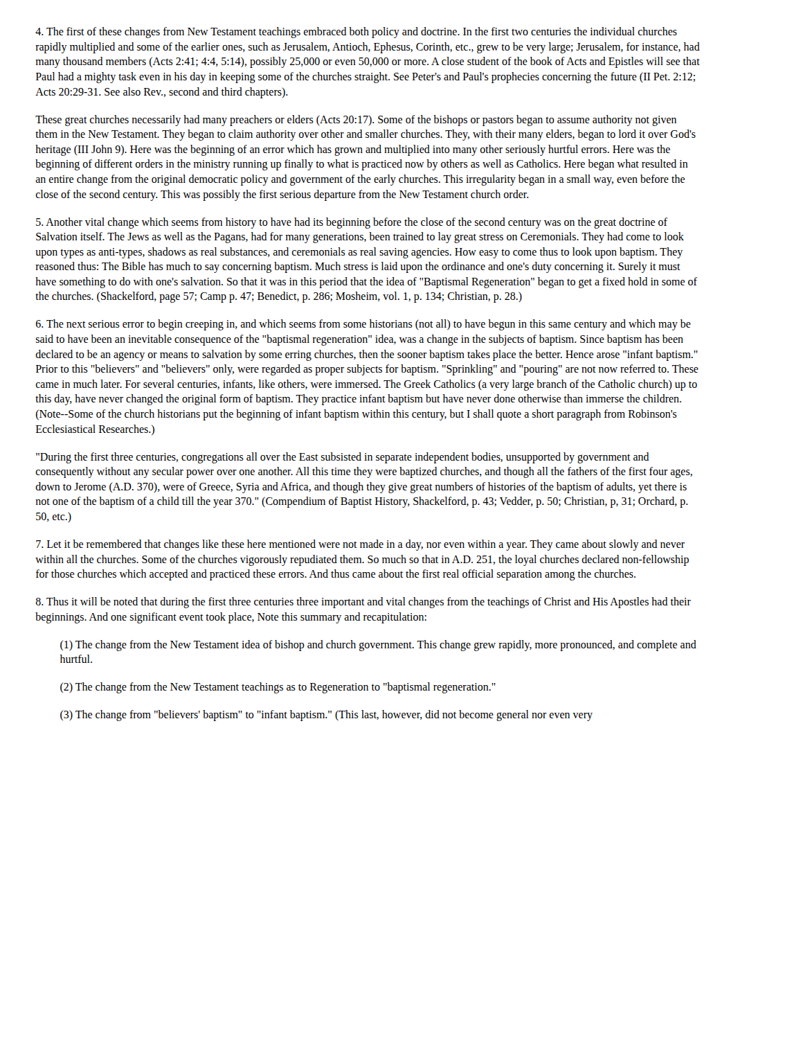4. The first of these changes from New Testament teachings embraced both policy and doctrine. In the first two centuries the individual churches rapidly multiplied and some of the earlier ones, such as Jerusalem, Antioch, Ephesus, Corinth, etc., grew to be very large; Jerusalem, for instance, had many thousand members (Acts 2:41; 4:4, 5:14), possibly 25,000 or even 50,000 or more. A close student of the book of Acts and Epistles will see that Paul had a mighty task even in his day in keeping some of the churches straight. See Peter's and Paul's prophecies concerning the future (II Pet. 2:12; Acts 20:29-31. See also Rev., second and third chapters).
These great churches necessarily had many preachers or elders (Acts 20:17). Some of the bishops or pastors began to assume authority not given them in the New Testament. They began to claim authority over other and smaller churches. They, with their many elders, began to lord it over God's heritage (III John 9). Here was the beginning of an error which has grown and multiplied into many other seriously hurtful errors. Here was the beginning of different orders in the ministry running up finally to what is practiced now by others as well as Catholics. Here began what resulted in an entire change from the original democratic policy and government of the early churches. This irregularity began in a small way, even before the close of the second century. This was possibly the first serious departure from the New Testament church order.
5. Another vital change which seems from history to have had its beginning before the close of the second century was on the great doctrine of Salvation itself. The Jews as well as the Pagans, had for many generations, been trained to lay great stress on Ceremonials. They had come to look upon types as anti-types, shadows as real substances, and ceremonials as real saving agencies. How easy to come thus to look upon baptism. They reasoned thus: The Bible has much to say concerning baptism. Much stress is laid upon the ordinance and one's duty concerning it. Surely it must have something to do with one's salvation. So that it was in this period that the idea of "Baptismal Regeneration" began to get a fixed hold in some of the churches. (Shackelford, page 57; Camp p. 47; Benedict, p. 286; Mosheim, vol. 1, p. 134; Christian, p. 28.)
6. The next serious error to begin creeping in, and which seems from some historians (not all) to have begun in this same century and which may be said to have been an inevitable consequence of the "baptismal regeneration" idea, was a change in the subjects of baptism. Since baptism has been declared to be an agency or means to salvation by some erring churches, then the sooner baptism takes place the better. Hence arose "infant baptism." Prior to this "believers" and "believers" only, were regarded as proper subjects for baptism. "Sprinkling" and "pouring" are not now referred to. These came in much later. For several centuries, infants, like others, were immersed. The Greek Catholics (a very large branch of the Catholic church) up to this day, have never changed the original form of baptism. They practice infant baptism but have never done otherwise than immerse the children. (Note--Some of the church historians put the beginning of infant baptism within this century, but I shall quote a short paragraph from Robinson's Ecclesiastical Researches.)
"During the first three centuries, congregations all over the East subsisted in separate independent bodies, unsupported by government and consequently without any secular power over one another. All this time they were baptized churches, and though all the fathers of the first four ages, down to Jerome (A.D. 370), were of Greece, Syria and Africa, and though they give great numbers of histories of the baptism of adults, yet there is not one of the baptism of a child till the year 370." (Compendium of Baptist History, Shackelford, p. 43; Vedder, p. 50; Christian, p, 31; Orchard, p. 50, etc.)
7. Let it be remembered that changes like these here mentioned were not made in a day, nor even within a year. They came about slowly and never within all the churches. Some of the churches vigorously repudiated them. So much so that in A.D. 251, the loyal churches declared non-fellowship for those churches which accepted and practiced these errors. And thus came about the first real official separation among the churches.
8. Thus it will be noted that during the first three centuries three important and vital changes from the teachings of Christ and His Apostles had their beginnings. And one significant event took place, Note this summary and recapitulation:
(1) The change from the New Testament idea of bishop and church government. This change grew rapidly, more pronounced, and complete and hurtful.
(2) The change from the New Testament teachings as to Regeneration to "baptismal regeneration."
(3) The change from "believers' baptism" to "infant baptism." (This last, however, did not become general nor even very